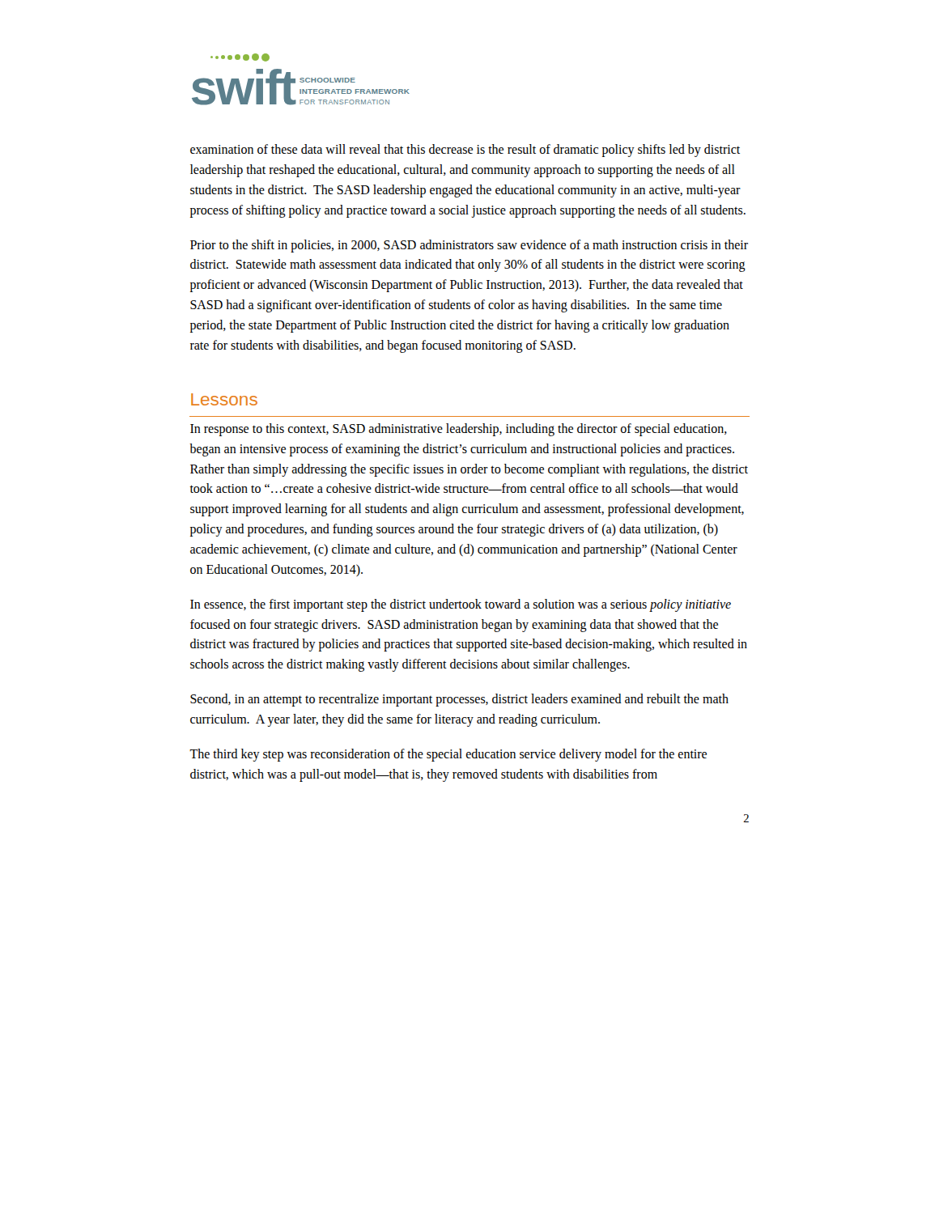swift SCHOOLWIDE
INTEGRATED FRAMEWORK
FOR TRANSFORMATION
examination of these data will reveal that this decrease is the result of dramatic policy shifts led by district leadership that reshaped the educational, cultural, and community approach to supporting the needs of all students in the district. The SASD leadership engaged the educational community in an active, multi-year process of shifting policy and practice toward a social justice approach supporting the needs of all students.
Prior to the shift in policies, in 2000, SASD administrators saw evidence of a math instruction crisis in their district. Statewide math assessment data indicated that only 30% of all students in the district were scoring proficient or advanced (Wisconsin Department of Public Instruction, 2013). Further, the data revealed that SASD had a significant over-identification of students of color as having disabilities. In the same time period, the state Department of Public Instruction cited the district for having a critically low graduation rate for students with disabilities, and began focused monitoring of SASD.
Lessons
In response to this context, SASD administrative leadership, including the director of special education, began an intensive process of examining the district’s curriculum and instructional policies and practices. Rather than simply addressing the specific issues in order to become compliant with regulations, the district took action to “…create a cohesive district-wide structure—from central office to all schools—that would support improved learning for all students and align curriculum and assessment, professional development, policy and procedures, and funding sources around the four strategic drivers of (a) data utilization, (b) academic achievement, (c) climate and culture, and (d) communication and partnership” (National Center on Educational Outcomes, 2014).
In essence, the first important step the district undertook toward a solution was a serious policy initiative focused on four strategic drivers. SASD administration began by examining data that showed that the district was fractured by policies and practices that supported site-based decision-making, which resulted in schools across the district making vastly different decisions about similar challenges.
Second, in an attempt to recentralize important processes, district leaders examined and rebuilt the math curriculum. A year later, they did the same for literacy and reading curriculum.
The third key step was reconsideration of the special education service delivery model for the entire district, which was a pull-out model—that is, they removed students with disabilities from
2